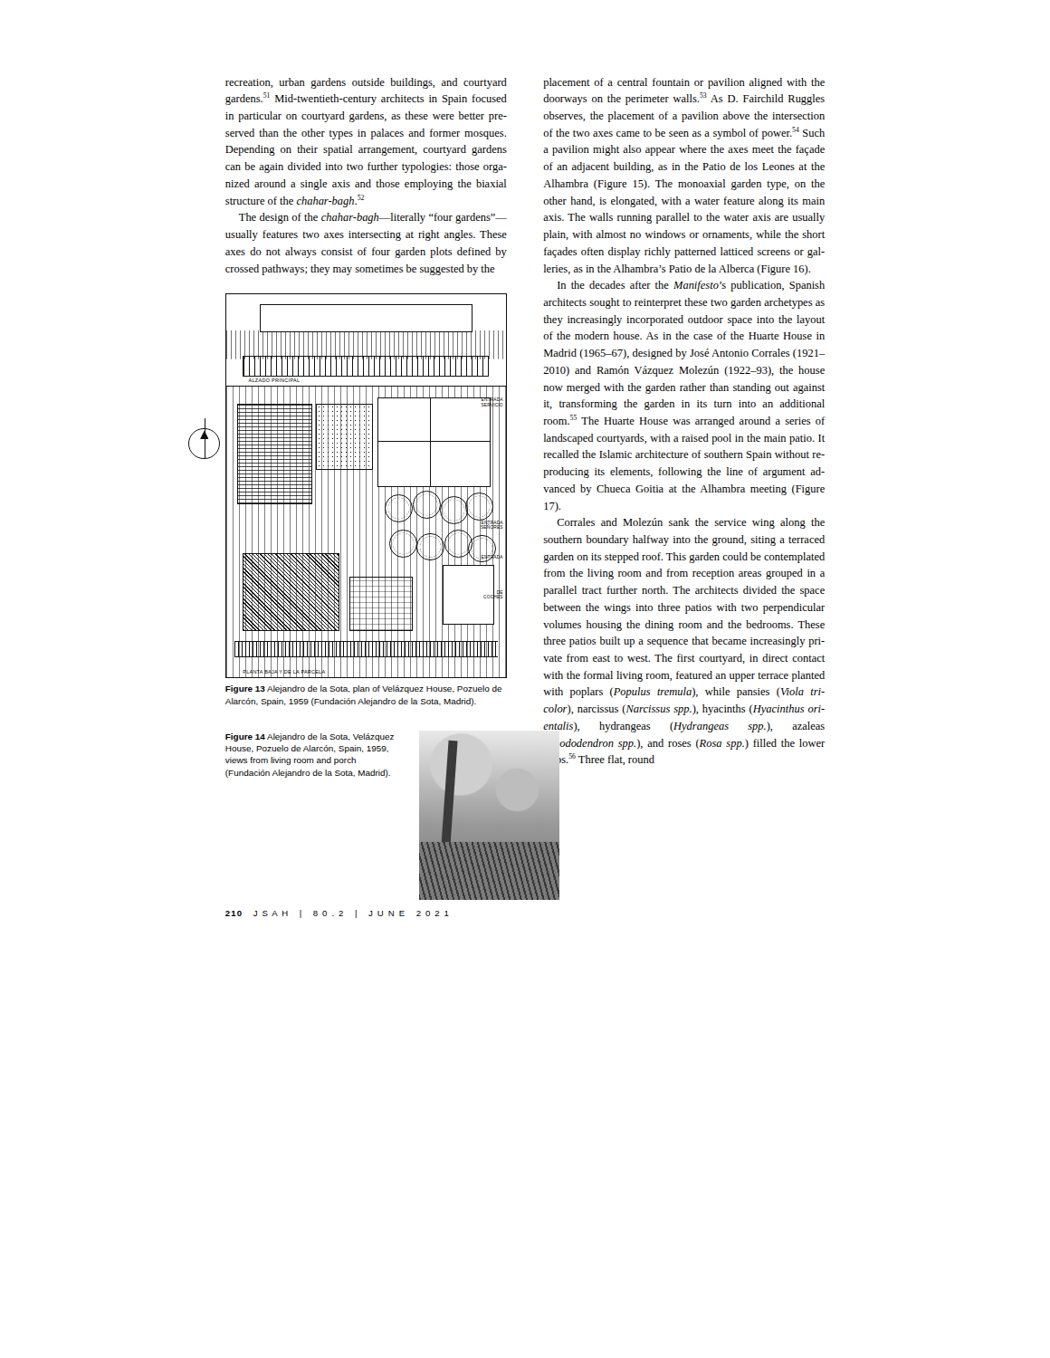recreation, urban gardens outside buildings, and courtyard gardens.51 Mid-twentieth-century architects in Spain focused in particular on courtyard gardens, as these were better preserved than the other types in palaces and former mosques. Depending on their spatial arrangement, courtyard gardens can be again divided into two further typologies: those organized around a single axis and those employing the biaxial structure of the chahar-bagh.52
The design of the chahar-bagh—literally “four gardens”—usually features two axes intersecting at right angles. These axes do not always consist of four garden plots defined by crossed pathways; they may sometimes be suggested by the
ALZADO PRINCIPAL
ENTRADA
SERVICIO ENTRADA
SEÑORES ENTRADA DE
COCHES PLANTA BAJA Y DE LA PARCELA
Figure 13 Alejandro de la Sota, plan of Velázquez House, Pozuelo de Alarcón, Spain, 1959 (Fundación Alejandro de la Sota, Madrid).
Figure 14 Alejandro de la Sota, Velázquez House, Pozuelo de Alarcón, Spain, 1959, views from living room and porch (Fundación Alejandro de la Sota, Madrid).
placement of a central fountain or pavilion aligned with the doorways on the perimeter walls.53 As D. Fairchild Ruggles observes, the placement of a pavilion above the intersection of the two axes came to be seen as a symbol of power.54 Such a pavilion might also appear where the axes meet the façade of an adjacent building, as in the Patio de los Leones at the Alhambra (Figure 15). The monoaxial garden type, on the other hand, is elongated, with a water feature along its main axis. The walls running parallel to the water axis are usually plain, with almost no windows or ornaments, while the short façades often display richly patterned latticed screens or galleries, as in the Alhambra’s Patio de la Alberca (Figure 16).
In the decades after the Manifesto’s publication, Spanish architects sought to reinterpret these two garden archetypes as they increasingly incorporated outdoor space into the layout of the modern house. As in the case of the Huarte House in Madrid (1965–67), designed by José Antonio Corrales (1921–2010) and Ramón Vázquez Molezún (1922–93), the house now merged with the garden rather than standing out against it, transforming the garden in its turn into an additional room.55 The Huarte House was arranged around a series of landscaped courtyards, with a raised pool in the main patio. It recalled the Islamic architecture of southern Spain without reproducing its elements, following the line of argument advanced by Chueca Goitia at the Alhambra meeting (Figure 17).
Corrales and Molezún sank the service wing along the southern boundary halfway into the ground, siting a terraced garden on its stepped roof. This garden could be contemplated from the living room and from reception areas grouped in a parallel tract further north. The architects divided the space between the wings into three patios with two perpendicular volumes housing the dining room and the bedrooms. These three patios built up a sequence that became increasingly private from east to west. The first courtyard, in direct contact with the formal living room, featured an upper terrace planted with poplars (Populus tremula), while pansies (Viola tricolor), narcissus (Narcissus spp.), hyacinths (Hyacinthus orientalis), hydrangeas (Hydrangeas spp.), azaleas (Rhododendron spp.), and roses (Rosa spp.) filled the lower steps.56 Three flat, round
210 J S A H | 8 0 . 2 | J U N E 2 0 2 1